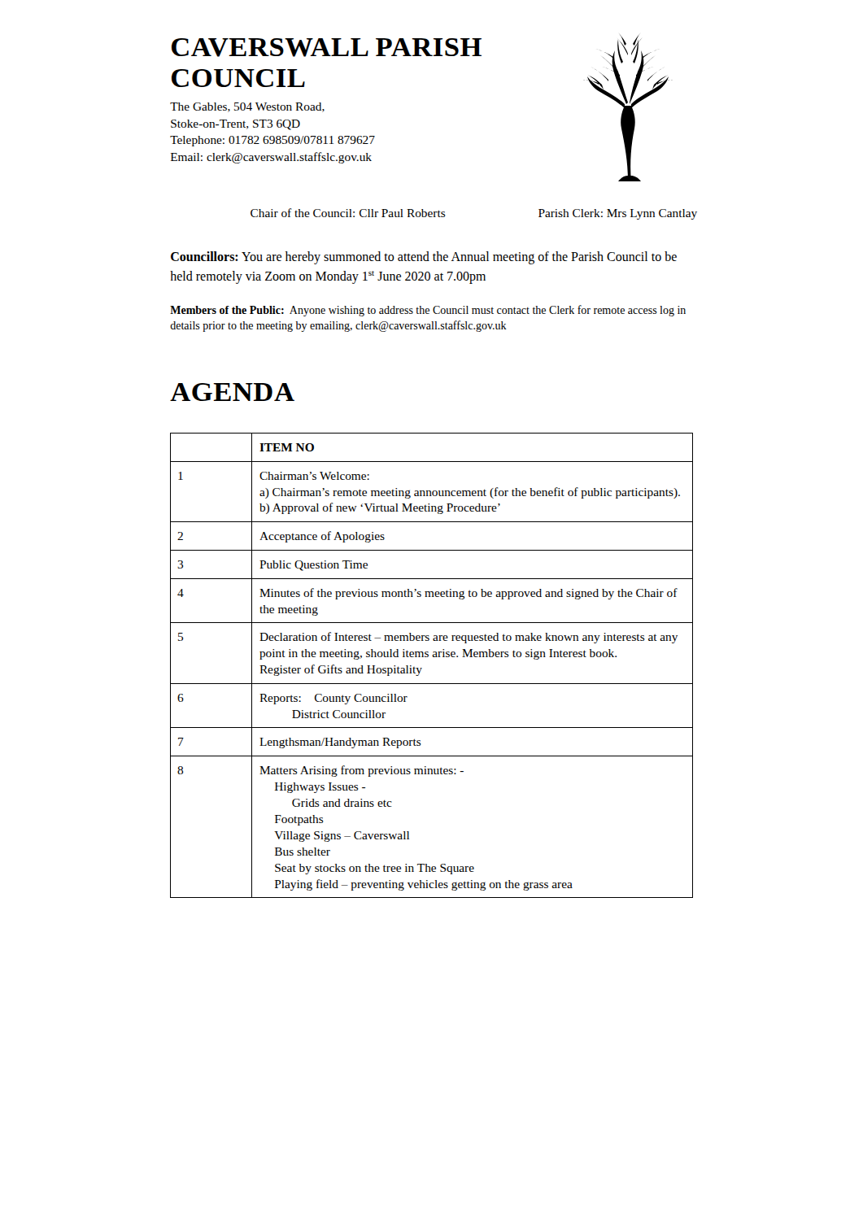CAVERSWALL PARISH
COUNCIL
The Gables, 504 Weston Road,
Stoke-on-Trent, ST3 6QD
Telephone: 01782 698509/07811 879627
Email: clerk@caverswall.staffslc.gov.uk
Chair of the Council: Cllr Paul Roberts Parish Clerk: Mrs Lynn Cantlay
Councillors: You are hereby summoned to attend the Annual meeting of the Parish Council to be held remotely via Zoom on Monday 1st June 2020 at 7.00pm
Members of the Public: Anyone wishing to address the Council must contact the Clerk for remote access log in details prior to the meeting by emailing, clerk@caverswall.staffslc.gov.uk
AGENDA
| | ITEM NO |
| 1 | Chairman’s Welcome: a) Chairman’s remote meeting announcement (for the benefit of public participants). b) Approval of new ‘Virtual Meeting Procedure’ |
| 2 | Acceptance of Apologies |
| 3 | Public Question Time |
| 4 | Minutes of the previous month’s meeting to be approved and signed by the Chair of the meeting |
| 5 | Declaration of Interest – members are requested to make known any interests at any point in the meeting, should items arise. Members to sign Interest book. Register of Gifts and Hospitality |
| 6 | Reports: County Councillor District Councillor |
| 7 | Lengthsman/Handyman Reports |
| 8 | Matters Arising from previous minutes: - Highways Issues - Grids and drains etc Footpaths Village Signs – Caverswall Bus shelter Seat by stocks on the tree in The Square Playing field – preventing vehicles getting on the grass area |